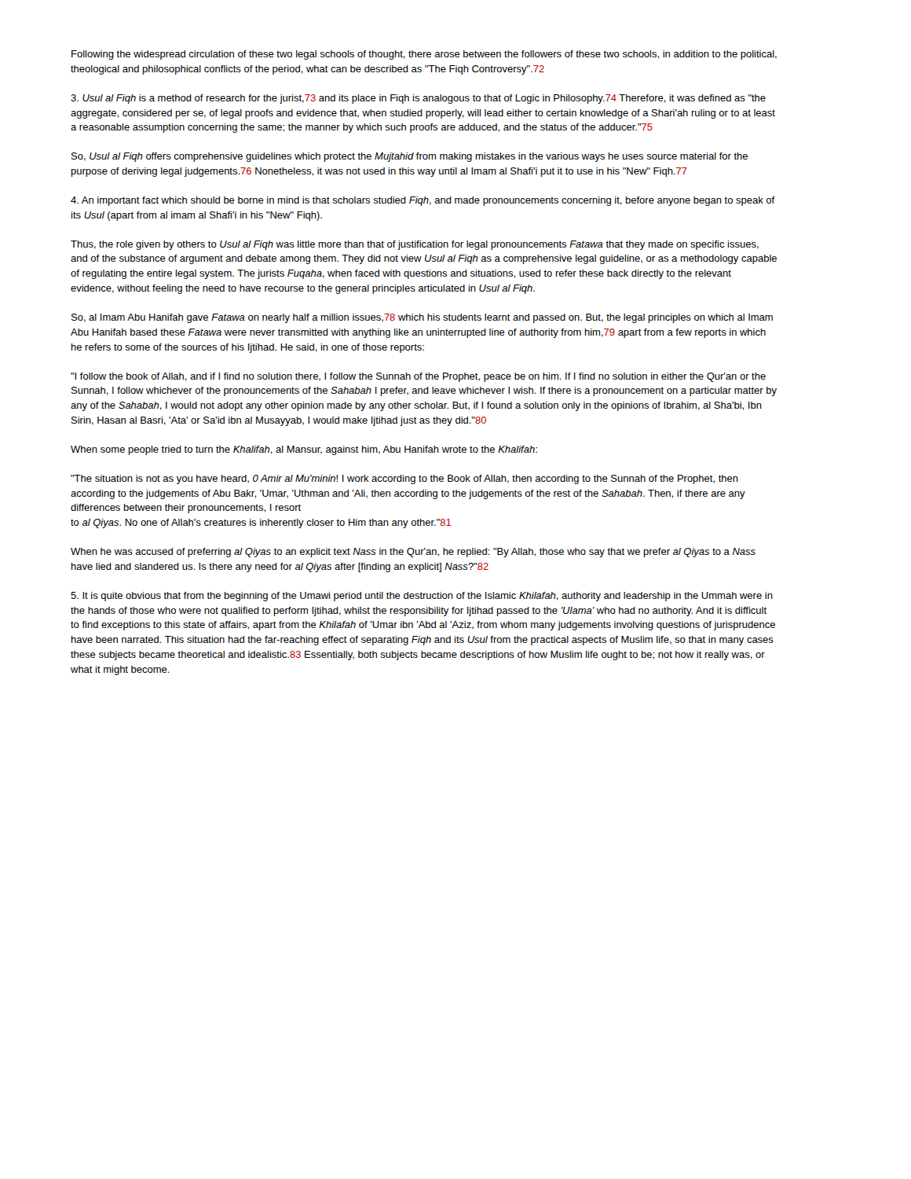Following the widespread circulation of these two legal schools of thought, there arose between the followers of these two schools, in addition to the political, theological and philosophical conflicts of the period, what can be described as "The Fiqh Controversy".72
3. Usul al Fiqh is a method of research for the jurist,73 and its place in Fiqh is analogous to that of Logic in Philosophy.74 Therefore, it was defined as "the aggregate, considered per se, of legal proofs and evidence that, when studied properly, will lead either to certain knowledge of a Shari'ah ruling or to at least a reasonable assumption concerning the same; the manner by which such proofs are adduced, and the status of the adducer."75
So, Usul al Fiqh offers comprehensive guidelines which protect the Mujtahid from making mistakes in the various ways he uses source material for the purpose of deriving legal judgements.76 Nonetheless, it was not used in this way until al Imam al Shafi'i put it to use in his "New" Fiqh.77
4. An important fact which should be borne in mind is that scholars studied Fiqh, and made pronouncements concerning it, before anyone began to speak of its Usul (apart from al imam al Shafi'i in his "New" Fiqh).
Thus, the role given by others to Usul al Fiqh was little more than that of justification for legal pronouncements Fatawa that they made on specific issues, and of the substance of argument and debate among them. They did not view Usul al Fiqh as a comprehensive legal guideline, or as a methodology capable of regulating the entire legal system. The jurists Fuqaha, when faced with questions and situations, used to refer these back directly to the relevant evidence, without feeling the need to have recourse to the general principles articulated in Usul al Fiqh.
So, al Imam Abu Hanifah gave Fatawa on nearly half a million issues,78 which his students learnt and passed on. But, the legal principles on which al Imam Abu Hanifah based these Fatawa were never transmitted with anything like an uninterrupted line of authority from him,79 apart from a few reports in which he refers to some of the sources of his Ijtihad. He said, in one of those reports:
"I follow the book of Allah, and if I find no solution there, I follow the Sunnah of the Prophet, peace be on him. If I find no solution in either the Qur'an or the Sunnah, I follow whichever of the pronouncements of the Sahabah I prefer, and leave whichever I wish. If there is a pronouncement on a particular matter by any of the Sahabah, I would not adopt any other opinion made by any other scholar. But, if I found a solution only in the opinions of Ibrahim, al Sha'bi, Ibn Sirin, Hasan al Basri, 'Ata' or Sa'id ibn al Musayyab, I would make Ijtihad just as they did."80
When some people tried to turn the Khalifah, al Mansur, against him, Abu Hanifah wrote to the Khalifah:
"The situation is not as you have heard, 0 Amir al Mu'minin! I work according to the Book of Allah, then according to the Sunnah of the Prophet, then according to the judgements of Abu Bakr, 'Umar, 'Uthman and 'Ali, then according to the judgements of the rest of the Sahabah. Then, if there are any differences between their pronouncements, I resort
to al Qiyas. No one of Allah's creatures is inherently closer to Him than any other."81
When he was accused of preferring al Qiyas to an explicit text Nass in the Qur'an, he replied: "By Allah, those who say that we prefer al Qiyas to a Nass have lied and slandered us. Is there any need for al Qiyas after [finding an explicit] Nass?"82
5. It is quite obvious that from the beginning of the Umawi period until the destruction of the Islamic Khilafah, authority and leadership in the Ummah were in the hands of those who were not qualified to perform Ijtihad, whilst the responsibility for Ijtihad passed to the 'Ulama' who had no authority. And it is difficult to find exceptions to this state of affairs, apart from the Khilafah of 'Umar ibn 'Abd al 'Aziz, from whom many judgements involving questions of jurisprudence have been narrated. This situation had the far-reaching effect of separating Fiqh and its Usul from the practical aspects of Muslim life, so that in many cases these subjects became theoretical and idealistic.83 Essentially, both subjects became descriptions of how Muslim life ought to be; not how it really was, or what it might become.